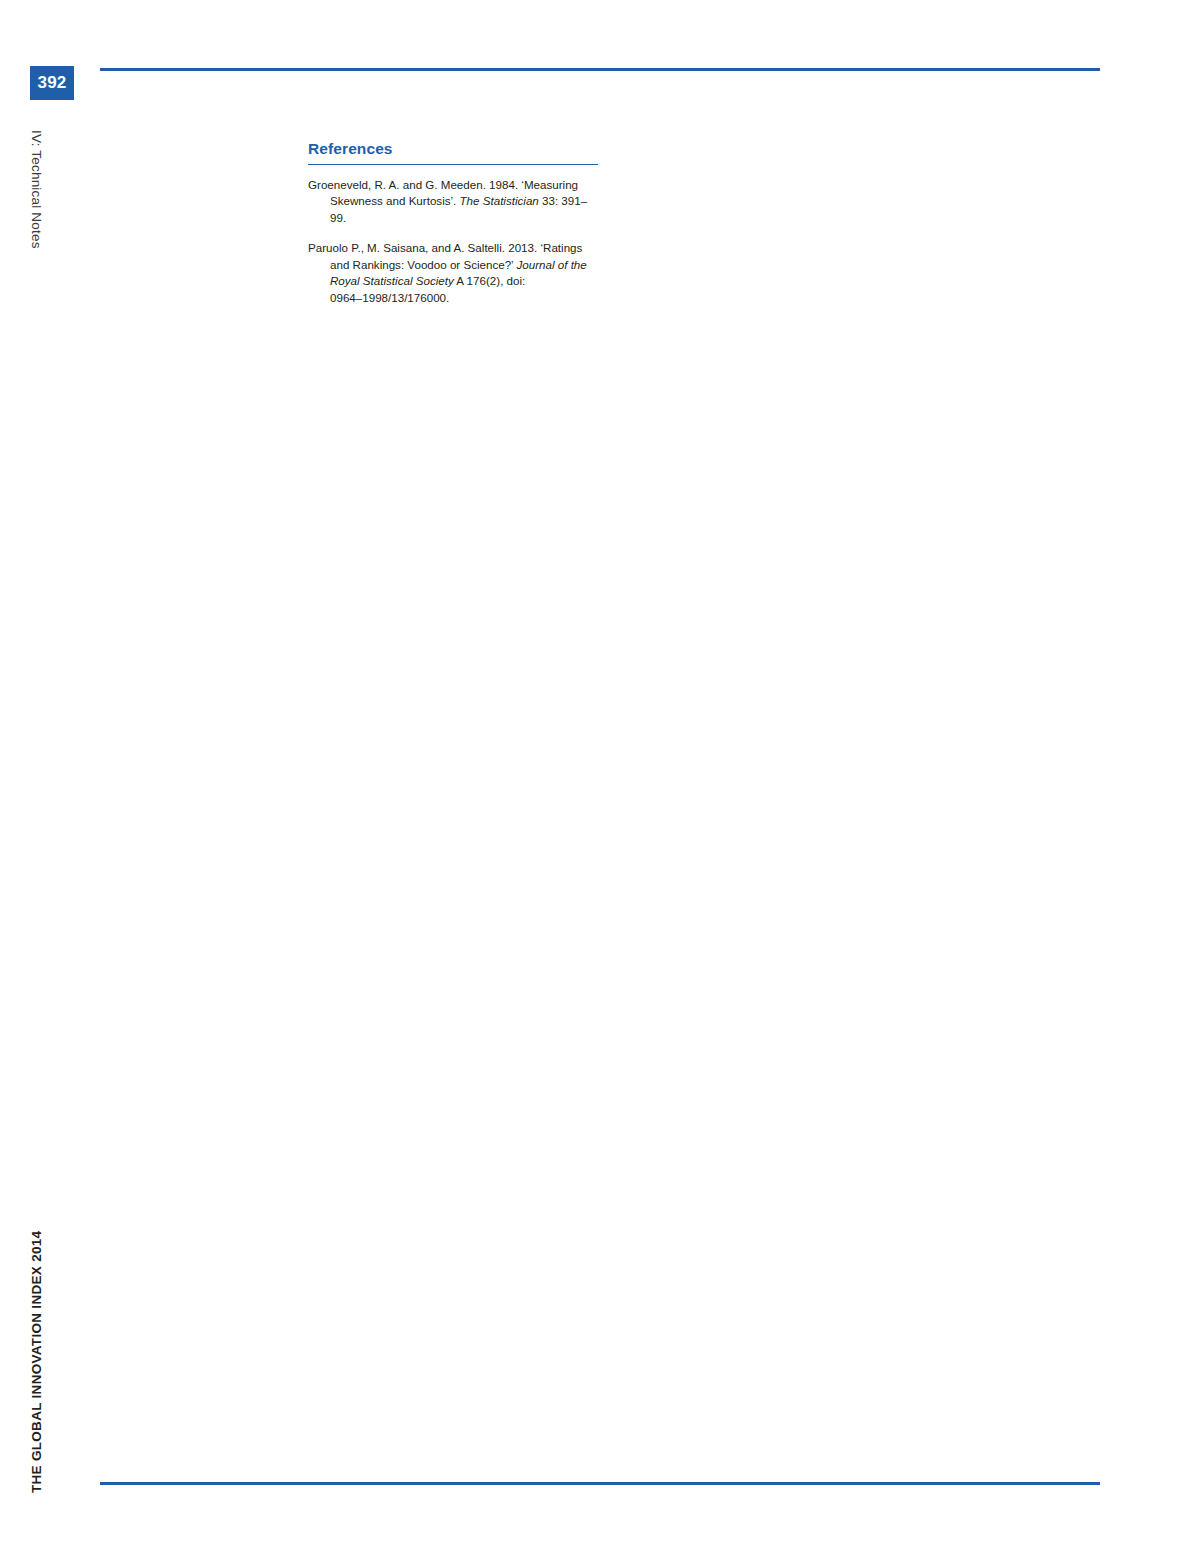392
IV: Technical Notes
THE GLOBAL INNOVATION INDEX 2014
References
Groeneveld, R. A. and G. Meeden. 1984. ‘Measuring Skewness and Kurtosis’. The Statistician 33: 391–99.
Paruolo P., M. Saisana, and A. Saltelli. 2013. ‘Ratings and Rankings: Voodoo or Science?’ Journal of the Royal Statistical Society A 176(2), doi: 0964–1998/13/176000.